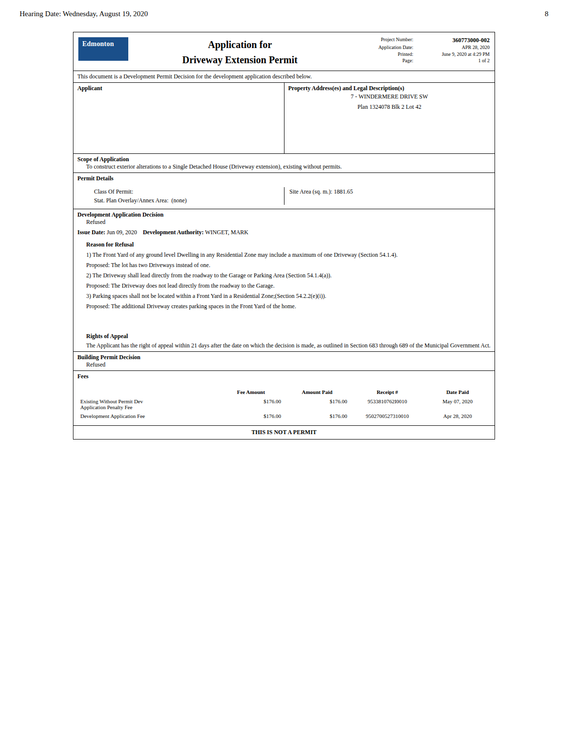Hearing Date: Wednesday, August 19, 2020
8
Edmonton
Application for
Driveway Extension Permit
Project Number: 360773000-002
Application Date: APR 28, 2020
Printed: June 9, 2020 at 4:29 PM
Page: 1 of 2
This document is a Development Permit Decision for the development application described below.
Applicant
Property Address(es) and Legal Description(s)
7 - WINDERMERE DRIVE SW
Plan 1324078 Blk 2 Lot 42
Scope of Application
To construct exterior alterations to a Single Detached House (Driveway extension), existing without permits.
Permit Details
Class Of Permit:
Stat. Plan Overlay/Annex Area: (none)
Site Area (sq. m.): 1881.65
Development Application Decision
Refused
Issue Date: Jun 09, 2020 Development Authority: WINGET, MARK
Reason for Refusal
1) The Front Yard of any ground level Dwelling in any Residential Zone may include a maximum of one Driveway (Section 54.1.4).
Proposed: The lot has two Driveways instead of one.
2) The Driveway shall lead directly from the roadway to the Garage or Parking Area (Section 54.1.4(a)).
Proposed: The Driveway does not lead directly from the roadway to the Garage.
3) Parking spaces shall not be located within a Front Yard in a Residential Zone;(Section 54.2.2(e)(i)).
Proposed: The additional Driveway creates parking spaces in the Front Yard of the home.
Rights of Appeal
The Applicant has the right of appeal within 21 days after the date on which the decision is made, as outlined in Section 683 through 689 of the Municipal Government Act.
Building Permit Decision
Refused
Fees
| | Fee Amount | Amount Paid | Receipt # | Date Paid |
| --- | --- | --- | --- | --- |
| Existing Without Permit Dev Application Penalty Fee | $176.00 | $176.00 | 9533810762I0010 | May 07, 2020 |
| Development Application Fee | $176.00 | $176.00 | 9502700527310010 | Apr 28, 2020 |
THIS IS NOT A PERMIT